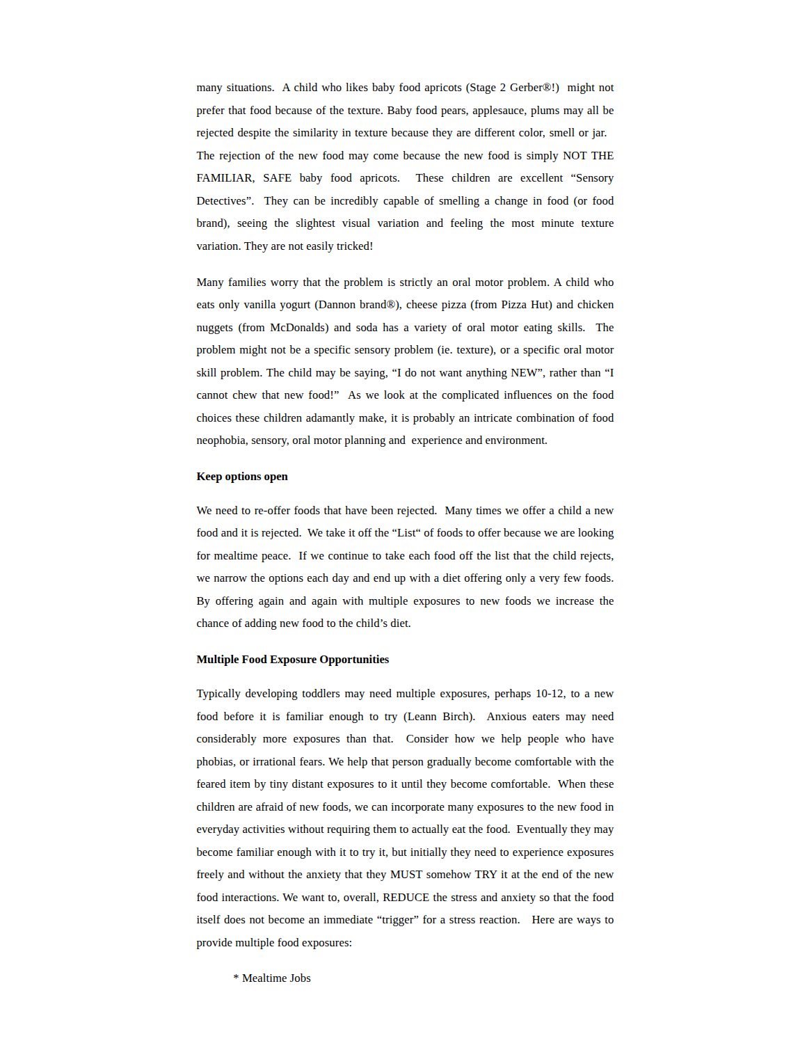many situations. A child who likes baby food apricots (Stage 2 Gerber®!) might not prefer that food because of the texture. Baby food pears, applesauce, plums may all be rejected despite the similarity in texture because they are different color, smell or jar. The rejection of the new food may come because the new food is simply NOT THE FAMILIAR, SAFE baby food apricots. These children are excellent “Sensory Detectives”. They can be incredibly capable of smelling a change in food (or food brand), seeing the slightest visual variation and feeling the most minute texture variation. They are not easily tricked!
Many families worry that the problem is strictly an oral motor problem. A child who eats only vanilla yogurt (Dannon brand®), cheese pizza (from Pizza Hut) and chicken nuggets (from McDonalds) and soda has a variety of oral motor eating skills. The problem might not be a specific sensory problem (ie. texture), or a specific oral motor skill problem. The child may be saying, “I do not want anything NEW”, rather than “I cannot chew that new food!” As we look at the complicated influences on the food choices these children adamantly make, it is probably an intricate combination of food neophobia, sensory, oral motor planning and experience and environment.
Keep options open
We need to re-offer foods that have been rejected. Many times we offer a child a new food and it is rejected. We take it off the “List“ of foods to offer because we are looking for mealtime peace. If we continue to take each food off the list that the child rejects, we narrow the options each day and end up with a diet offering only a very few foods. By offering again and again with multiple exposures to new foods we increase the chance of adding new food to the child’s diet.
Multiple Food Exposure Opportunities
Typically developing toddlers may need multiple exposures, perhaps 10-12, to a new food before it is familiar enough to try (Leann Birch). Anxious eaters may need considerably more exposures than that. Consider how we help people who have phobias, or irrational fears. We help that person gradually become comfortable with the feared item by tiny distant exposures to it until they become comfortable. When these children are afraid of new foods, we can incorporate many exposures to the new food in everyday activities without requiring them to actually eat the food. Eventually they may become familiar enough with it to try it, but initially they need to experience exposures freely and without the anxiety that they MUST somehow TRY it at the end of the new food interactions. We want to, overall, REDUCE the stress and anxiety so that the food itself does not become an immediate “trigger” for a stress reaction. Here are ways to provide multiple food exposures:
* Mealtime Jobs